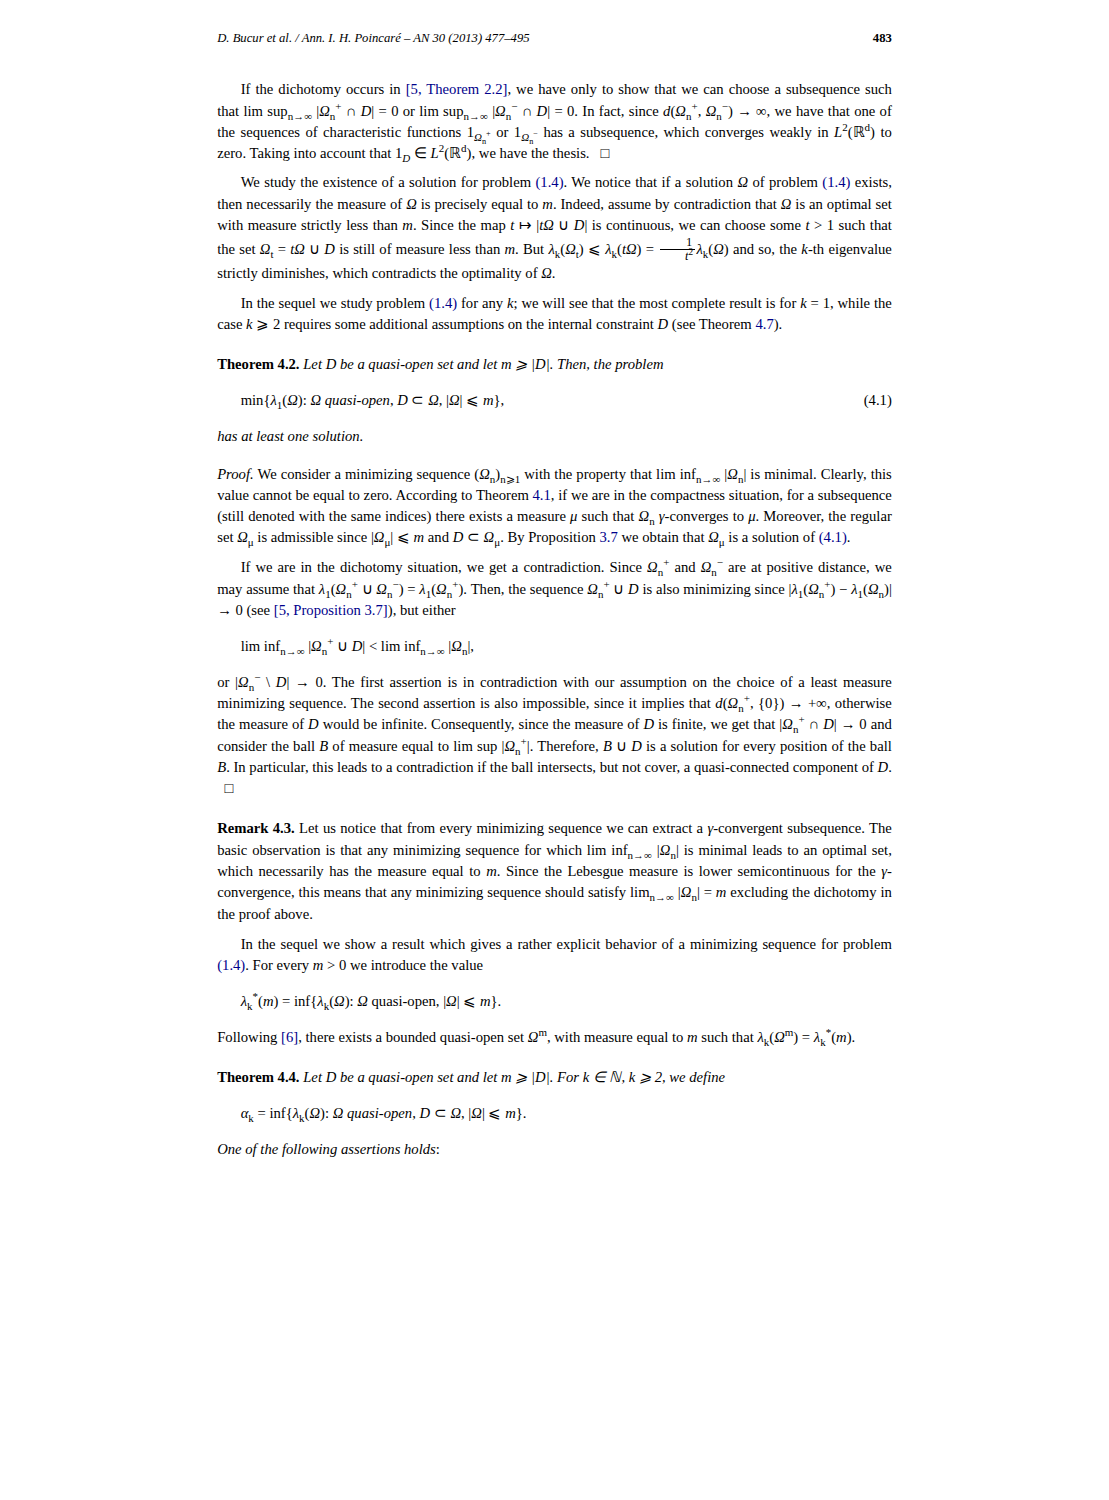D. Bucur et al. / Ann. I. H. Poincaré – AN 30 (2013) 477–495 483
If the dichotomy occurs in [5, Theorem 2.2], we have only to show that we can choose a subsequence such that lim supn→∞ |Ωn+ ∩ D| = 0 or lim supn→∞ |Ωn− ∩ D| = 0. In fact, since d(Ωn+, Ωn−) → ∞, we have that one of the sequences of characteristic functions 1Ωn+ or 1Ωn− has a subsequence, which converges weakly in L2(ℝd) to zero. Taking into account that 1D ∈ L2(ℝd), we have the thesis. □
We study the existence of a solution for problem (1.4). We notice that if a solution Ω of problem (1.4) exists, then necessarily the measure of Ω is precisely equal to m. Indeed, assume by contradiction that Ω is an optimal set with measure strictly less than m. Since the map t ↦ |tΩ ∪ D| is continuous, we can choose some t > 1 such that the set Ωt = tΩ ∪ D is still of measure less than m. But λk(Ωt) ⩽ λk(tΩ) = 1 t2 λk(Ω) and so, the k-th eigenvalue strictly diminishes, which contradicts the optimality of Ω.
In the sequel we study problem (1.4) for any k; we will see that the most complete result is for k = 1, while the case k ⩾ 2 requires some additional assumptions on the internal constraint D (see Theorem 4.7).
Theorem 4.2. Let D be a quasi-open set and let m ⩾ |D|. Then, the problem
min{λ1(Ω): Ω quasi-open, D ⊂ Ω, |Ω| ⩽ m},
(4.1)
has at least one solution.
Proof. We consider a minimizing sequence (Ωn)n⩾1 with the property that lim infn→∞ |Ωn| is minimal. Clearly, this value cannot be equal to zero. According to Theorem 4.1, if we are in the compactness situation, for a subsequence (still denoted with the same indices) there exists a measure μ such that Ωn γ-converges to μ. Moreover, the regular set Ωμ is admissible since |Ωμ| ⩽ m and D ⊂ Ωμ. By Proposition 3.7 we obtain that Ωμ is a solution of (4.1).
If we are in the dichotomy situation, we get a contradiction. Since Ωn+ and Ωn− are at positive distance, we may assume that λ1(Ωn+ ∪ Ωn−) = λ1(Ωn+). Then, the sequence Ωn+ ∪ D is also minimizing since |λ1(Ωn+) − λ1(Ωn)| → 0 (see [5, Proposition 3.7]), but either
lim infn→∞ |Ωn+ ∪ D| < lim infn→∞ |Ωn|,
or |Ωn− \ D| → 0. The first assertion is in contradiction with our assumption on the choice of a least measure minimizing sequence. The second assertion is also impossible, since it implies that d(Ωn+, {0}) → +∞, otherwise the measure of D would be infinite. Consequently, since the measure of D is finite, we get that |Ωn+ ∩ D| → 0 and consider the ball B of measure equal to lim sup |Ωn+|. Therefore, B ∪ D is a solution for every position of the ball B. In particular, this leads to a contradiction if the ball intersects, but not cover, a quasi-connected component of D. □
Remark 4.3. Let us notice that from every minimizing sequence we can extract a γ-convergent subsequence. The basic observation is that any minimizing sequence for which lim infn→∞ |Ωn| is minimal leads to an optimal set, which necessarily has the measure equal to m. Since the Lebesgue measure is lower semicontinuous for the γ-convergence, this means that any minimizing sequence should satisfy limn→∞ |Ωn| = m excluding the dichotomy in the proof above.
In the sequel we show a result which gives a rather explicit behavior of a minimizing sequence for problem (1.4). For every m > 0 we introduce the value
λk*(m) = inf{λk(Ω): Ω quasi-open, |Ω| ⩽ m}.
Following [6], there exists a bounded quasi-open set Ωm, with measure equal to m such that λk(Ωm) = λk*(m).
Theorem 4.4. Let D be a quasi-open set and let m ⩾ |D|. For k ∈ ℕ, k ⩾ 2, we define
αk = inf{λk(Ω): Ω quasi-open, D ⊂ Ω, |Ω| ⩽ m}.
One of the following assertions holds: